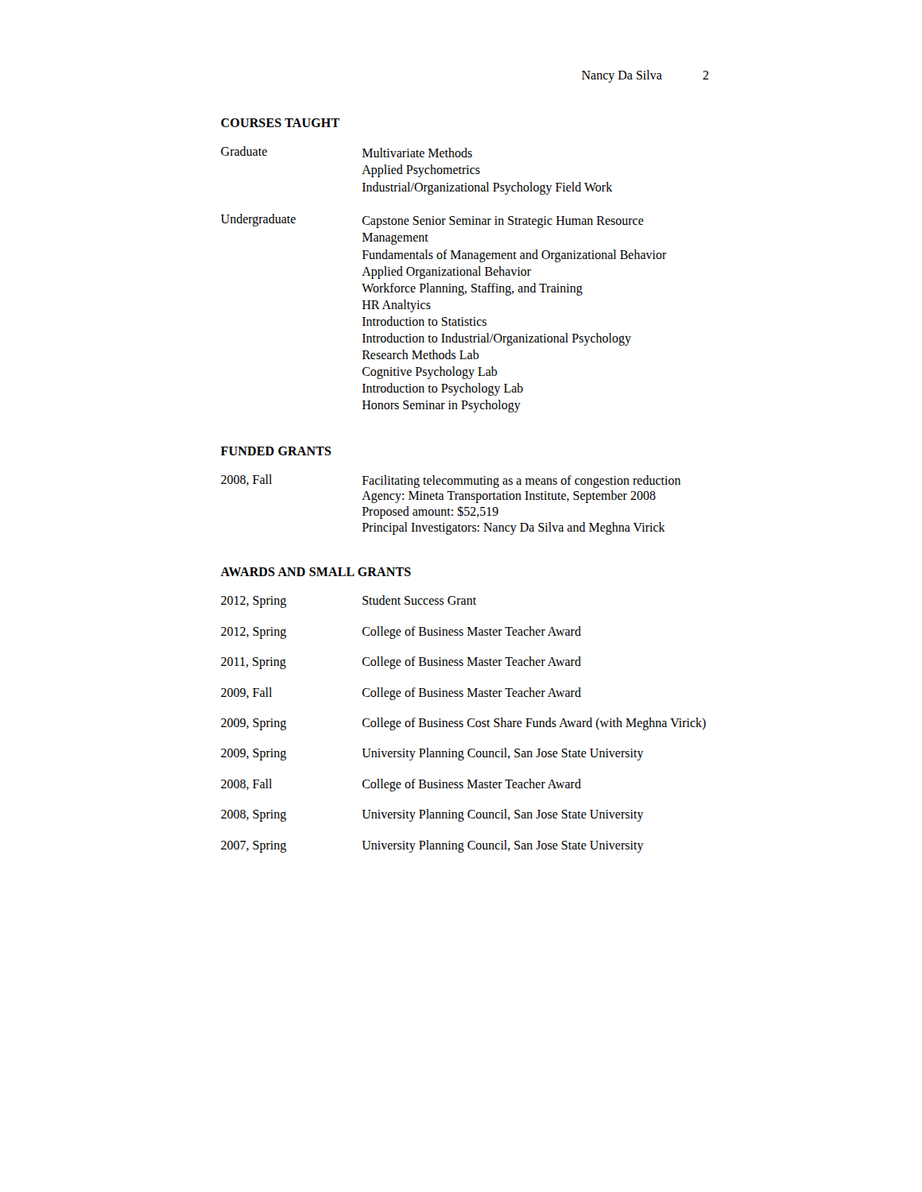Nancy Da Silva 2
COURSES TAUGHT
| Graduate | Multivariate Methods Applied Psychometrics Industrial/Organizational Psychology Field Work |
| Undergraduate | Capstone Senior Seminar in Strategic Human Resource Management Fundamentals of Management and Organizational Behavior Applied Organizational Behavior Workforce Planning, Staffing, and Training HR Analtyics Introduction to Statistics Introduction to Industrial/Organizational Psychology Research Methods Lab Cognitive Psychology Lab Introduction to Psychology Lab Honors Seminar in Psychology |
FUNDED GRANTS
| 2008, Fall | Facilitating telecommuting as a means of congestion reduction Agency: Mineta Transportation Institute, September 2008 Proposed amount: $52,519 Principal Investigators: Nancy Da Silva and Meghna Virick |
AWARDS AND SMALL GRANTS
| 2012, Spring | Student Success Grant |
| 2012, Spring | College of Business Master Teacher Award |
| 2011, Spring | College of Business Master Teacher Award |
| 2009, Fall | College of Business Master Teacher Award |
| 2009, Spring | College of Business Cost Share Funds Award (with Meghna Virick) |
| 2009, Spring | University Planning Council, San Jose State University |
| 2008, Fall | College of Business Master Teacher Award |
| 2008, Spring | University Planning Council, San Jose State University |
| 2007, Spring | University Planning Council, San Jose State University |